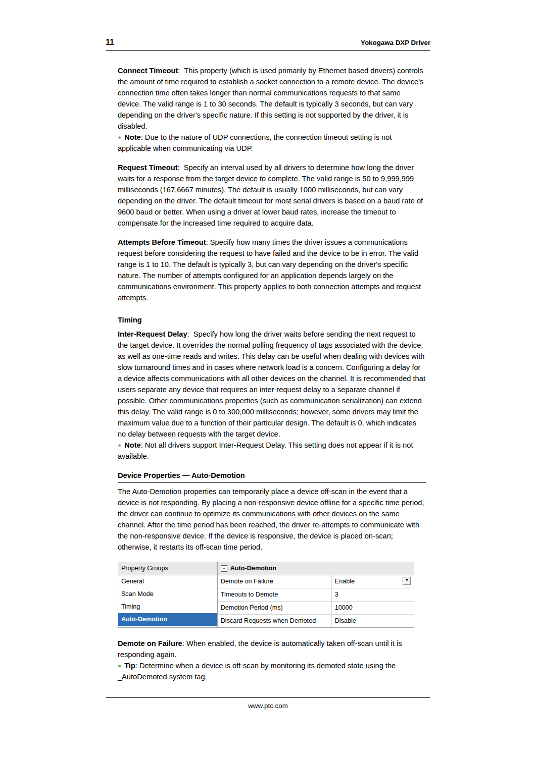11 Yokogawa DXP Driver
Connect Timeout: This property (which is used primarily by Ethernet based drivers) controls the amount of time required to establish a socket connection to a remote device. The device's connection time often takes longer than normal communications requests to that same device. The valid range is 1 to 30 seconds. The default is typically 3 seconds, but can vary depending on the driver's specific nature. If this setting is not supported by the driver, it is disabled.
Note: Due to the nature of UDP connections, the connection timeout setting is not applicable when communicating via UDP.
Request Timeout: Specify an interval used by all drivers to determine how long the driver waits for a response from the target device to complete. The valid range is 50 to 9,999,999 milliseconds (167.6667 minutes). The default is usually 1000 milliseconds, but can vary depending on the driver. The default timeout for most serial drivers is based on a baud rate of 9600 baud or better. When using a driver at lower baud rates, increase the timeout to compensate for the increased time required to acquire data.
Attempts Before Timeout: Specify how many times the driver issues a communications request before considering the request to have failed and the device to be in error. The valid range is 1 to 10. The default is typically 3, but can vary depending on the driver's specific nature. The number of attempts configured for an application depends largely on the communications environment. This property applies to both connection attempts and request attempts.
Timing
Inter-Request Delay: Specify how long the driver waits before sending the next request to the target device. It overrides the normal polling frequency of tags associated with the device, as well as one-time reads and writes. This delay can be useful when dealing with devices with slow turnaround times and in cases where network load is a concern. Configuring a delay for a device affects communications with all other devices on the channel. It is recommended that users separate any device that requires an inter-request delay to a separate channel if possible. Other communications properties (such as communication serialization) can extend this delay. The valid range is 0 to 300,000 milliseconds; however, some drivers may limit the maximum value due to a function of their particular design. The default is 0, which indicates no delay between requests with the target device.
Note: Not all drivers support Inter-Request Delay. This setting does not appear if it is not available.
Device Properties — Auto-Demotion
The Auto-Demotion properties can temporarily place a device off-scan in the event that a device is not responding. By placing a non-responsive device offline for a specific time period, the driver can continue to optimize its communications with other devices on the same channel. After the time period has been reached, the driver re-attempts to communicate with the non-responsive device. If the device is responsive, the device is placed on-scan; otherwise, it restarts its off-scan time period.
Property Groups
General
Scan Mode
Timing
Auto-Demotion
−Auto-Demotion
| Demote on Failure | ▼ Enable |
| Timeouts to Demote | 3 |
| Demotion Period (ms) | 10000 |
| Discard Requests when Demoted | Disable |
Demote on Failure: When enabled, the device is automatically taken off-scan until it is responding again.
Tip: Determine when a device is off-scan by monitoring its demoted state using the _AutoDemoted system tag.
www.ptc.com